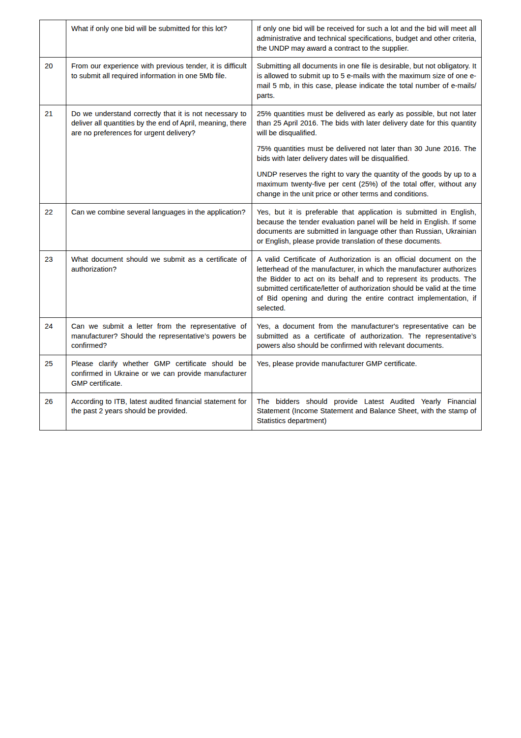| | What if only one bid will be submitted for this lot? | If only one bid will be received for such a lot and the bid will meet all administrative and technical specifications, budget and other criteria, the UNDP may award a contract to the supplier. |
| 20 | From our experience with previous tender, it is difficult to submit all required information in one 5Mb file. | Submitting all documents in one file is desirable, but not obligatory. It is allowed to submit up to 5 e-mails with the maximum size of one e-mail 5 mb, in this case, please indicate the total number of e-mails/ parts. |
| 21 | Do we understand correctly that it is not necessary to deliver all quantities by the end of April, meaning, there are no preferences for urgent delivery? | 25% quantities must be delivered as early as possible, but not later than 25 April 2016. The bids with later delivery date for this quantity will be disqualified. 75% quantities must be delivered not later than 30 June 2016. The bids with later delivery dates will be disqualified . UNDP reserves the right to vary the quantity of the goods by up to a maximum twenty-five per cent (25%) of the total offer, without any change in the unit price or other terms and conditions. |
| 22 | Can we combine several languages in the application? | Yes, but it is preferable that application is submitted in English, because the tender evaluation panel will be held in English. If some documents are submitted in language other than Russian, Ukrainian or English, please provide translation of these documents . |
| 23 | What document should we submit as a certificate of authorization? | A valid Certificate of Authorization is an official document on the letterhead of the manufacturer, in which the manufacturer authorizes the Bidder to act on its behalf and to represent its products. The submitted certificate/letter of authorization should be valid at the time of Bid opening and during the entire contract implementation, if selected. |
| 24 | Can we submit a letter from the representative of manufacturer? Should the representative’s powers be confirmed? | Yes, a document from the manufacturer's representative can be submitted as a certificate of authorization. The representative’s powers also should be confirmed with relevant documents. |
| 25 | Please clarify whether GMP certificate should be confirmed in Ukraine or we can provide manufacturer GMP certificate. | Yes, please provide manufacturer GMP certificate. |
| 26 | According to ITB, latest audited financial statement for the past 2 years should be provided. | The bidders should provide Latest Audited Yearly Financial Statement (Income Statement and Balance Sheet, with the stamp of Statistics department) |